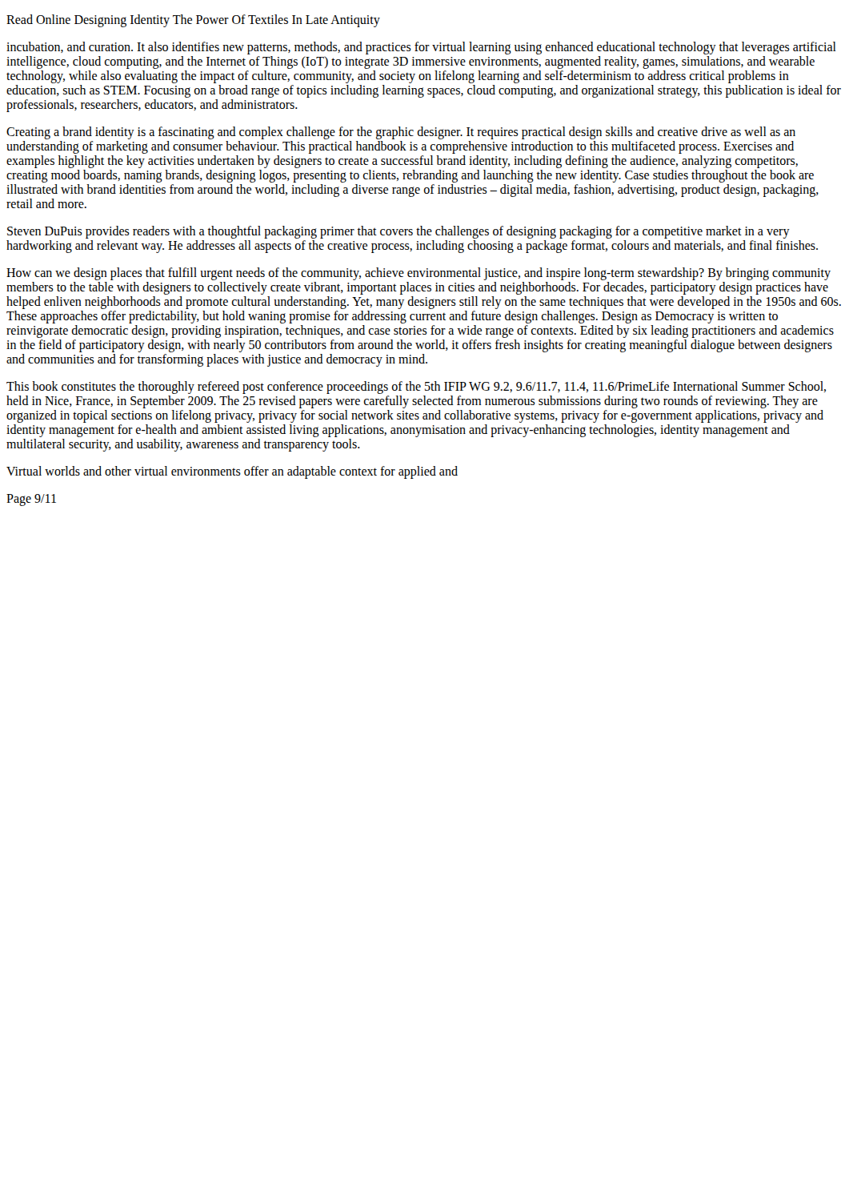Read Online Designing Identity The Power Of Textiles In Late Antiquity
incubation, and curation. It also identifies new patterns, methods, and practices for virtual learning using enhanced educational technology that leverages artificial intelligence, cloud computing, and the Internet of Things (IoT) to integrate 3D immersive environments, augmented reality, games, simulations, and wearable technology, while also evaluating the impact of culture, community, and society on lifelong learning and self-determinism to address critical problems in education, such as STEM. Focusing on a broad range of topics including learning spaces, cloud computing, and organizational strategy, this publication is ideal for professionals, researchers, educators, and administrators.
Creating a brand identity is a fascinating and complex challenge for the graphic designer. It requires practical design skills and creative drive as well as an understanding of marketing and consumer behaviour. This practical handbook is a comprehensive introduction to this multifaceted process. Exercises and examples highlight the key activities undertaken by designers to create a successful brand identity, including defining the audience, analyzing competitors, creating mood boards, naming brands, designing logos, presenting to clients, rebranding and launching the new identity. Case studies throughout the book are illustrated with brand identities from around the world, including a diverse range of industries – digital media, fashion, advertising, product design, packaging, retail and more.
Steven DuPuis provides readers with a thoughtful packaging primer that covers the challenges of designing packaging for a competitive market in a very hardworking and relevant way. He addresses all aspects of the creative process, including choosing a package format, colours and materials, and final finishes.
How can we design places that fulfill urgent needs of the community, achieve environmental justice, and inspire long-term stewardship? By bringing community members to the table with designers to collectively create vibrant, important places in cities and neighborhoods. For decades, participatory design practices have helped enliven neighborhoods and promote cultural understanding. Yet, many designers still rely on the same techniques that were developed in the 1950s and 60s. These approaches offer predictability, but hold waning promise for addressing current and future design challenges. Design as Democracy is written to reinvigorate democratic design, providing inspiration, techniques, and case stories for a wide range of contexts. Edited by six leading practitioners and academics in the field of participatory design, with nearly 50 contributors from around the world, it offers fresh insights for creating meaningful dialogue between designers and communities and for transforming places with justice and democracy in mind.
This book constitutes the thoroughly refereed post conference proceedings of the 5th IFIP WG 9.2, 9.6/11.7, 11.4, 11.6/PrimeLife International Summer School, held in Nice, France, in September 2009. The 25 revised papers were carefully selected from numerous submissions during two rounds of reviewing. They are organized in topical sections on lifelong privacy, privacy for social network sites and collaborative systems, privacy for e-government applications, privacy and identity management for e-health and ambient assisted living applications, anonymisation and privacy-enhancing technologies, identity management and multilateral security, and usability, awareness and transparency tools.
Virtual worlds and other virtual environments offer an adaptable context for applied and
Page 9/11